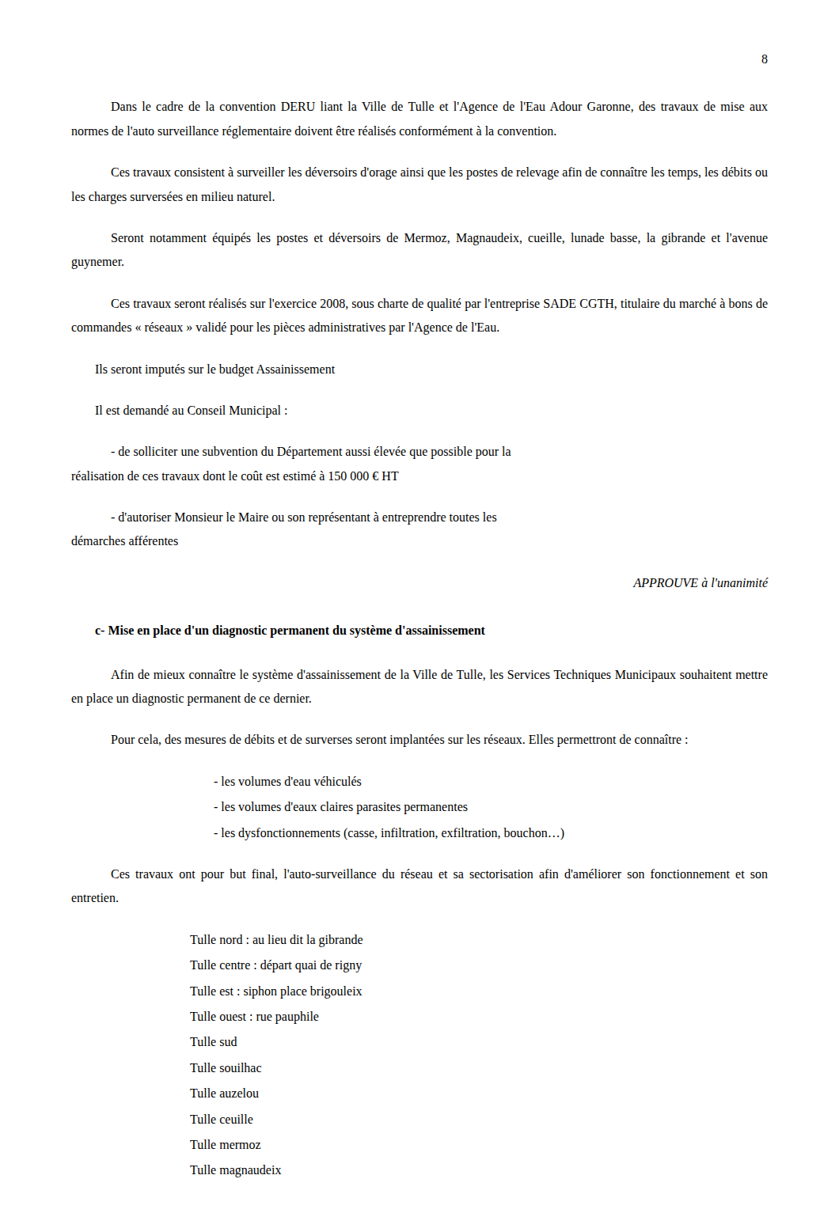8
Dans le cadre de la convention DERU liant la Ville de Tulle et l'Agence de l'Eau Adour Garonne, des travaux de mise aux normes de l'auto surveillance réglementaire doivent être réalisés conformément à la convention.
Ces travaux consistent à surveiller les déversoirs d'orage ainsi que les postes de relevage afin de connaître les temps, les débits ou les charges surversées en milieu naturel.
Seront notamment équipés les postes et déversoirs de Mermoz, Magnaudeix, cueille, lunade basse, la gibrande et l'avenue guynemer.
Ces travaux seront réalisés sur l'exercice 2008, sous charte de qualité par l'entreprise SADE CGTH, titulaire du marché à bons de commandes « réseaux » validé pour les pièces administratives par l'Agence de l'Eau.
Ils seront imputés sur le budget Assainissement
Il est demandé au Conseil Municipal :
- de solliciter une subvention du Département aussi élevée que possible pour la
réalisation de ces travaux dont le coût est estimé à 150 000 € HT
- d'autoriser Monsieur le Maire ou son représentant à entreprendre toutes les
démarches afférentes
APPROUVE à l'unanimité
c- Mise en place d'un diagnostic permanent du système d'assainissement
Afin de mieux connaître le système d'assainissement de la Ville de Tulle, les Services Techniques Municipaux souhaitent mettre en place un diagnostic permanent de ce dernier.
Pour cela, des mesures de débits et de surverses seront implantées sur les réseaux. Elles permettront de connaître :
- les volumes d'eau véhiculés
- les volumes d'eaux claires parasites permanentes
- les dysfonctionnements (casse, infiltration, exfiltration, bouchon…)
Ces travaux ont pour but final, l'auto-surveillance du réseau et sa sectorisation afin d'améliorer son fonctionnement et son entretien.
Tulle nord : au lieu dit la gibrande
Tulle centre : départ quai de rigny
Tulle est : siphon place brigouleix
Tulle ouest : rue pauphile
Tulle sud
Tulle souilhac
Tulle auzelou
Tulle ceuille
Tulle mermoz
Tulle magnaudeix